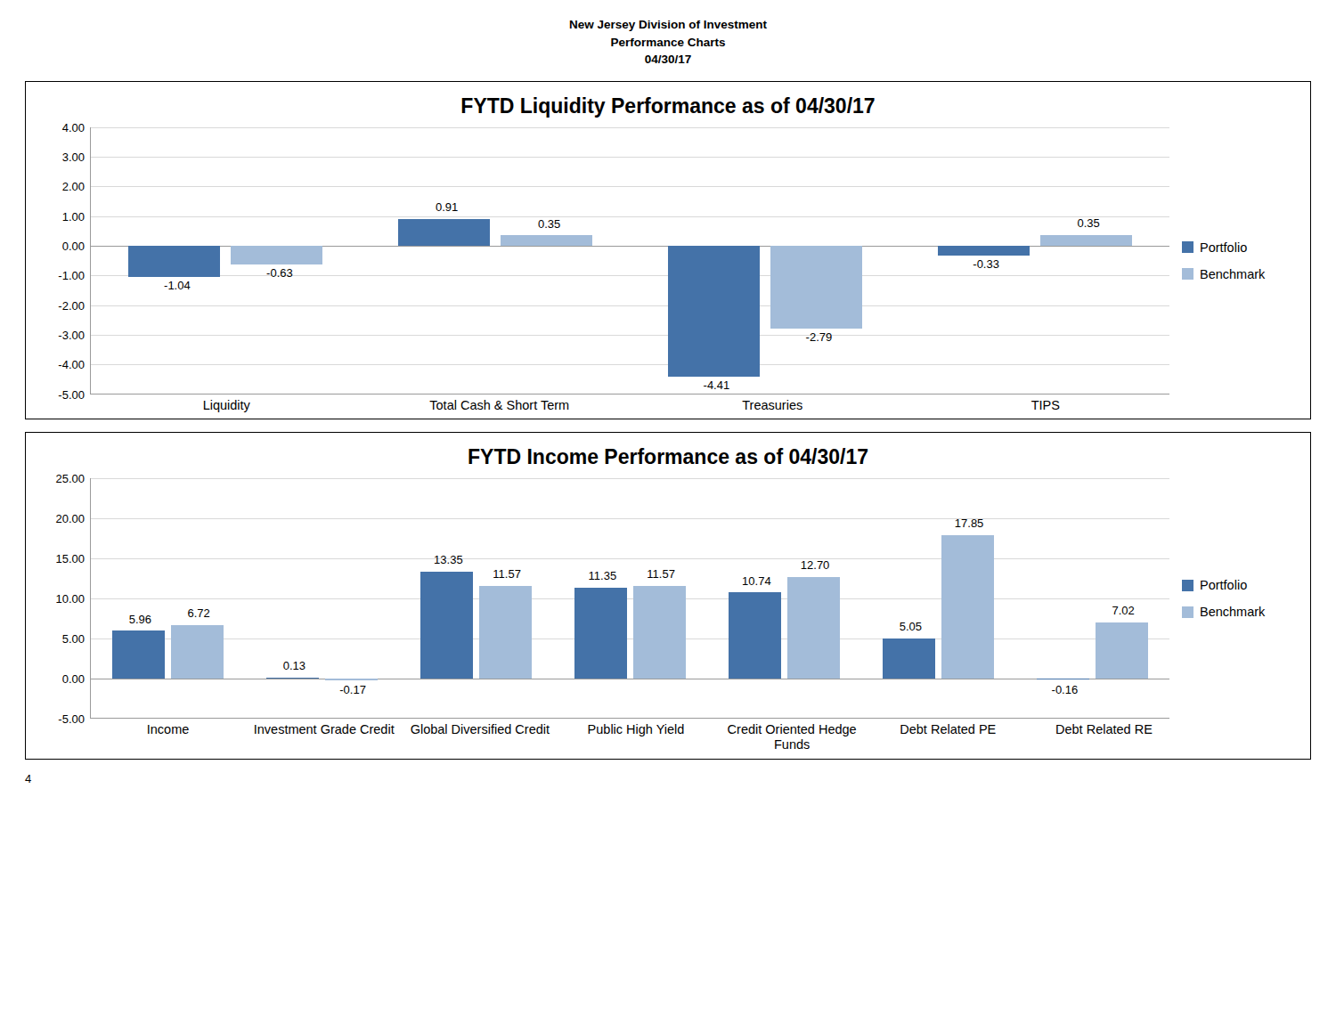New Jersey Division of Investment
Performance Charts
04/30/17
FYTD Liquidity Performance as of 04/30/17
4.00 3.00 2.00 1.00 0.00 -1.00 -2.00 -3.00 -4.00 -5.00
-1.04
-0.63
0.91
0.35
-4.41
-2.79
-0.33
0.35
Portfolio
Benchmark
Liquidity
Total Cash & Short Term
Treasuries
TIPS
FYTD Income Performance as of 04/30/17
25.00 20.00 15.00 10.00 5.00 0.00 -5.00
5.96
6.72
0.13
-0.17
13.35
11.57
11.35
11.57
10.74
12.70
5.05
17.85
-0.16
7.02
Portfolio
Benchmark
Income
Investment Grade Credit
Global Diversified Credit
Public High Yield
Credit Oriented Hedge Funds
Debt Related PE
Debt Related RE
4